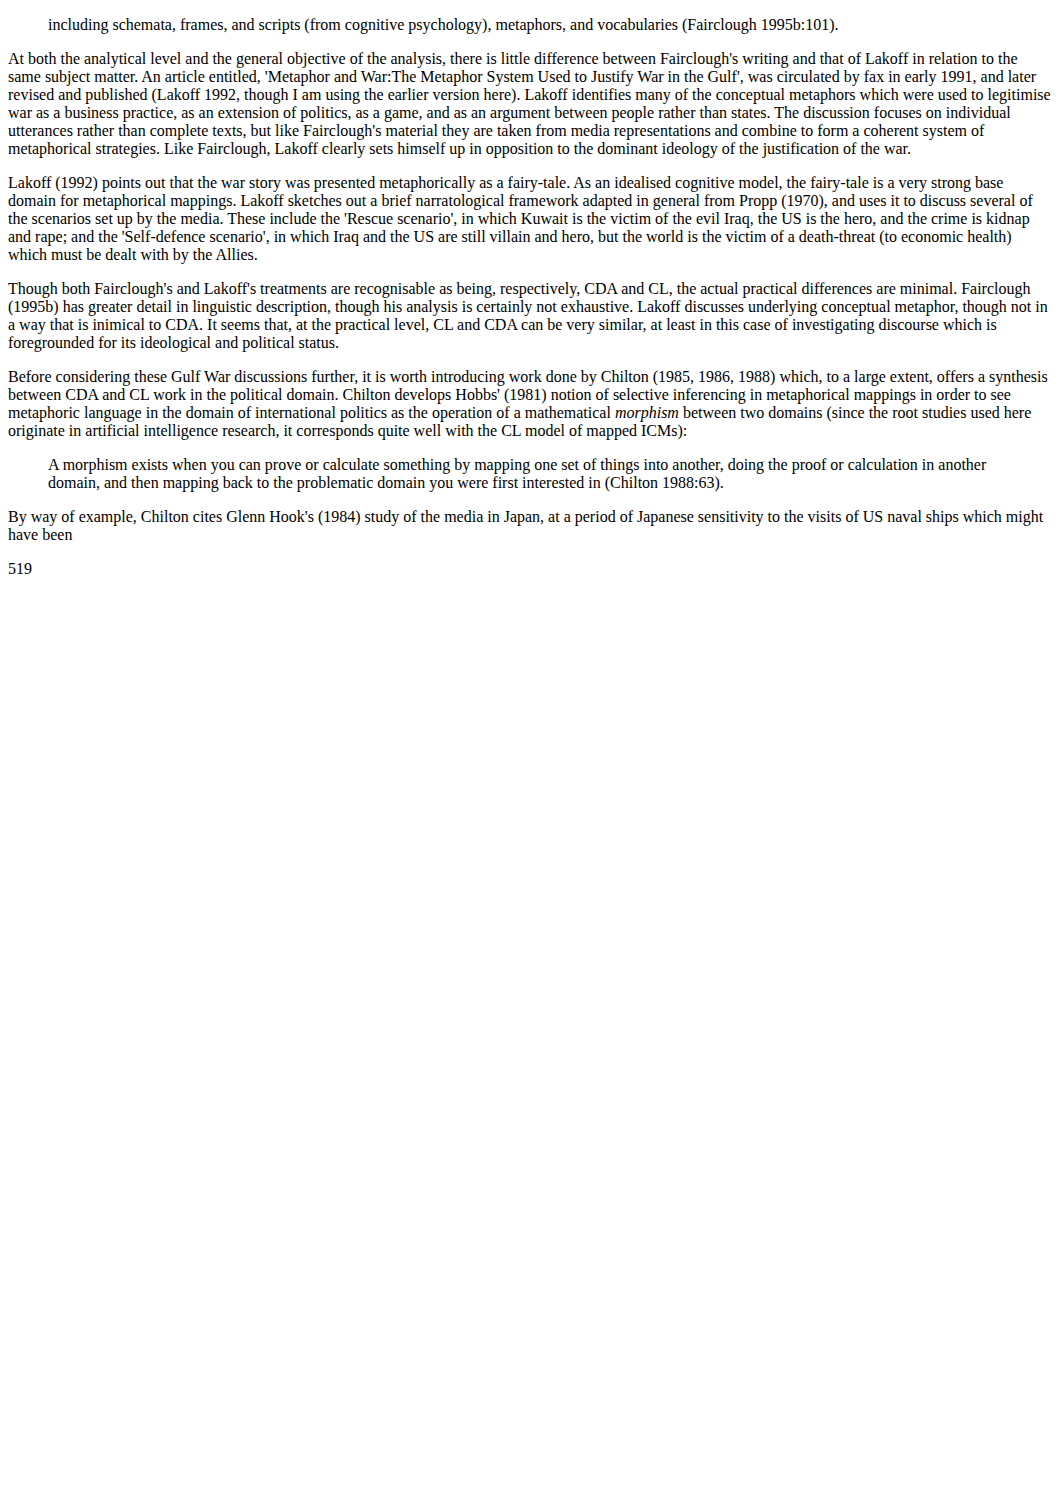including schemata, frames, and scripts (from cognitive psychology), metaphors, and vocabularies (Fairclough 1995b:101).
At both the analytical level and the general objective of the analysis, there is little difference between Fairclough's writing and that of Lakoff in relation to the same subject matter. An article entitled, 'Metaphor and War:The Metaphor System Used to Justify War in the Gulf', was circulated by fax in early 1991, and later revised and published (Lakoff 1992, though I am using the earlier version here). Lakoff identifies many of the conceptual metaphors which were used to legitimise war as a business practice, as an extension of politics, as a game, and as an argument between people rather than states. The discussion focuses on individual utterances rather than complete texts, but like Fairclough's material they are taken from media representations and combine to form a coherent system of metaphorical strategies. Like Fairclough, Lakoff clearly sets himself up in opposition to the dominant ideology of the justification of the war.
Lakoff (1992) points out that the war story was presented metaphorically as a fairy-tale. As an idealised cognitive model, the fairy-tale is a very strong base domain for metaphorical mappings. Lakoff sketches out a brief narratological framework adapted in general from Propp (1970), and uses it to discuss several of the scenarios set up by the media. These include the 'Rescue scenario', in which Kuwait is the victim of the evil Iraq, the US is the hero, and the crime is kidnap and rape; and the 'Self-defence scenario', in which Iraq and the US are still villain and hero, but the world is the victim of a death-threat (to economic health) which must be dealt with by the Allies.
Though both Fairclough's and Lakoff's treatments are recognisable as being, respectively, CDA and CL, the actual practical differences are minimal. Fairclough (1995b) has greater detail in linguistic description, though his analysis is certainly not exhaustive. Lakoff discusses underlying conceptual metaphor, though not in a way that is inimical to CDA. It seems that, at the practical level, CL and CDA can be very similar, at least in this case of investigating discourse which is foregrounded for its ideological and political status.
Before considering these Gulf War discussions further, it is worth introducing work done by Chilton (1985, 1986, 1988) which, to a large extent, offers a synthesis between CDA and CL work in the political domain. Chilton develops Hobbs' (1981) notion of selective inferencing in metaphorical mappings in order to see metaphoric language in the domain of international politics as the operation of a mathematical morphism between two domains (since the root studies used here originate in artificial intelligence research, it corresponds quite well with the CL model of mapped ICMs):
A morphism exists when you can prove or calculate something by mapping one set of things into another, doing the proof or calculation in another domain, and then mapping back to the problematic domain you were first interested in (Chilton 1988:63).
By way of example, Chilton cites Glenn Hook's (1984) study of the media in Japan, at a period of Japanese sensitivity to the visits of US naval ships which might have been
519